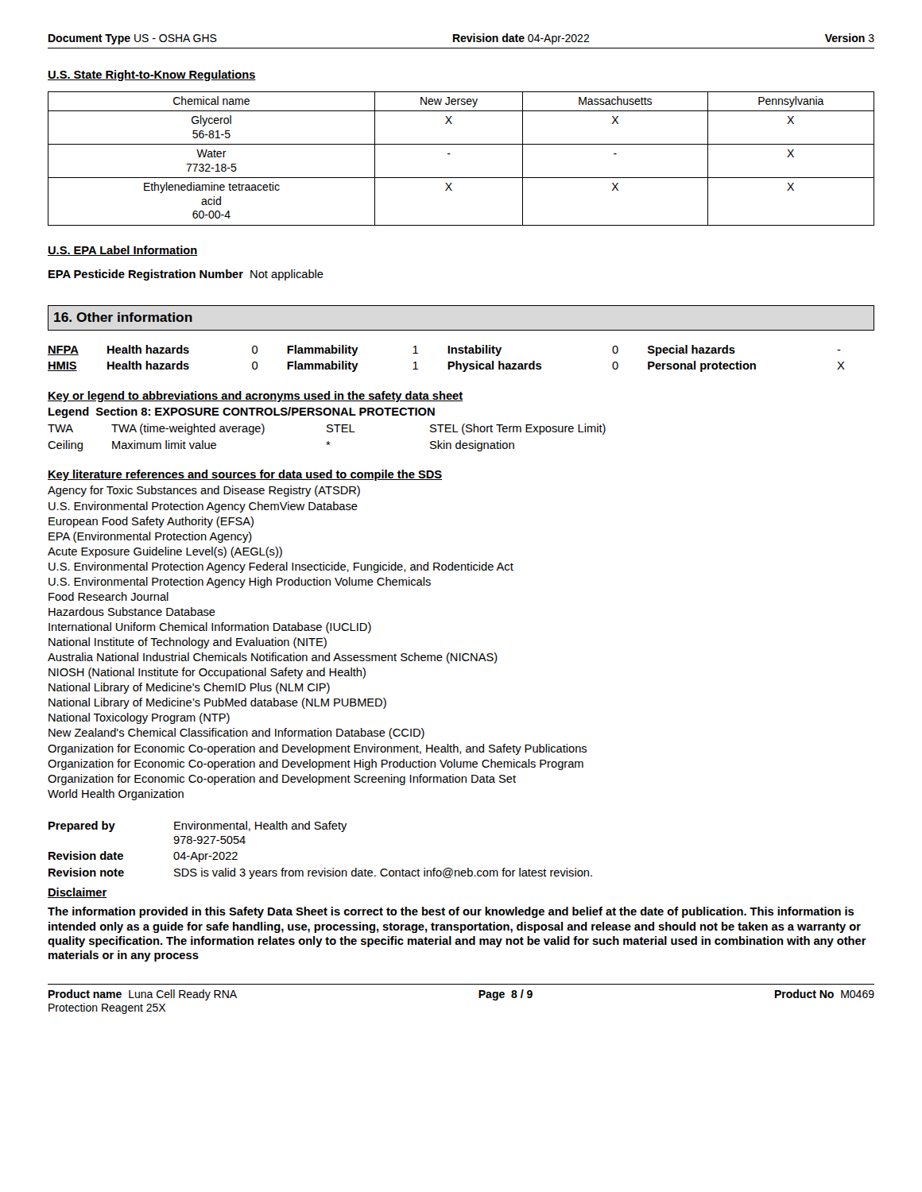Document Type US - OSHA GHS
Revision date 04-Apr-2022
Version 3
U.S. State Right-to-Know Regulations
| Chemical name | New Jersey | Massachusetts | Pennsylvania |
| --- | --- | --- | --- |
| Glycerol 56-81-5 | X | X | X |
| Water 7732-18-5 | - | - | X |
| Ethylenediamine tetraacetic acid 60-00-4 | X | X | X |
U.S. EPA Label Information
EPA Pesticide Registration Number Not applicable
16. Other information
| NFPA | Health hazards | 0 | Flammability | 1 | Instability | 0 | Special hazards | - |
| HMIS | Health hazards | 0 | Flammability | 1 | Physical hazards | 0 | Personal protection | X |
Key or legend to abbreviations and acronyms used in the safety data sheet
Legend Section 8: EXPOSURE CONTROLS/PERSONAL PROTECTION
| TWA | TWA (time-weighted average) | STEL | STEL (Short Term Exposure Limit) |
| Ceiling | Maximum limit value | * | Skin designation |
Key literature references and sources for data used to compile the SDS
Agency for Toxic Substances and Disease Registry (ATSDR)
U.S. Environmental Protection Agency ChemView Database
European Food Safety Authority (EFSA)
EPA (Environmental Protection Agency)
Acute Exposure Guideline Level(s) (AEGL(s))
U.S. Environmental Protection Agency Federal Insecticide, Fungicide, and Rodenticide Act
U.S. Environmental Protection Agency High Production Volume Chemicals
Food Research Journal
Hazardous Substance Database
International Uniform Chemical Information Database (IUCLID)
National Institute of Technology and Evaluation (NITE)
Australia National Industrial Chemicals Notification and Assessment Scheme (NICNAS)
NIOSH (National Institute for Occupational Safety and Health)
National Library of Medicine's ChemID Plus (NLM CIP)
National Library of Medicine’s PubMed database (NLM PUBMED)
National Toxicology Program (NTP)
New Zealand's Chemical Classification and Information Database (CCID)
Organization for Economic Co-operation and Development Environment, Health, and Safety Publications
Organization for Economic Co-operation and Development High Production Volume Chemicals Program
Organization for Economic Co-operation and Development Screening Information Data Set
World Health Organization
| Prepared by | Environmental, Health and Safety 978-927-5054 |
| Revision date | 04-Apr-2022 |
| Revision note | SDS is valid 3 years from revision date. Contact info@neb.com for latest revision. |
Disclaimer
The information provided in this Safety Data Sheet is correct to the best of our knowledge and belief at the date of publication. This information is intended only as a guide for safe handling, use, processing, storage, transportation, disposal and release and should not be taken as a warranty or quality specification. The information relates only to the specific material and may not be valid for such material used in combination with any other materials or in any process
Product name Luna Cell Ready RNA
Protection Reagent 25X
Page 8 / 9
Product No M0469